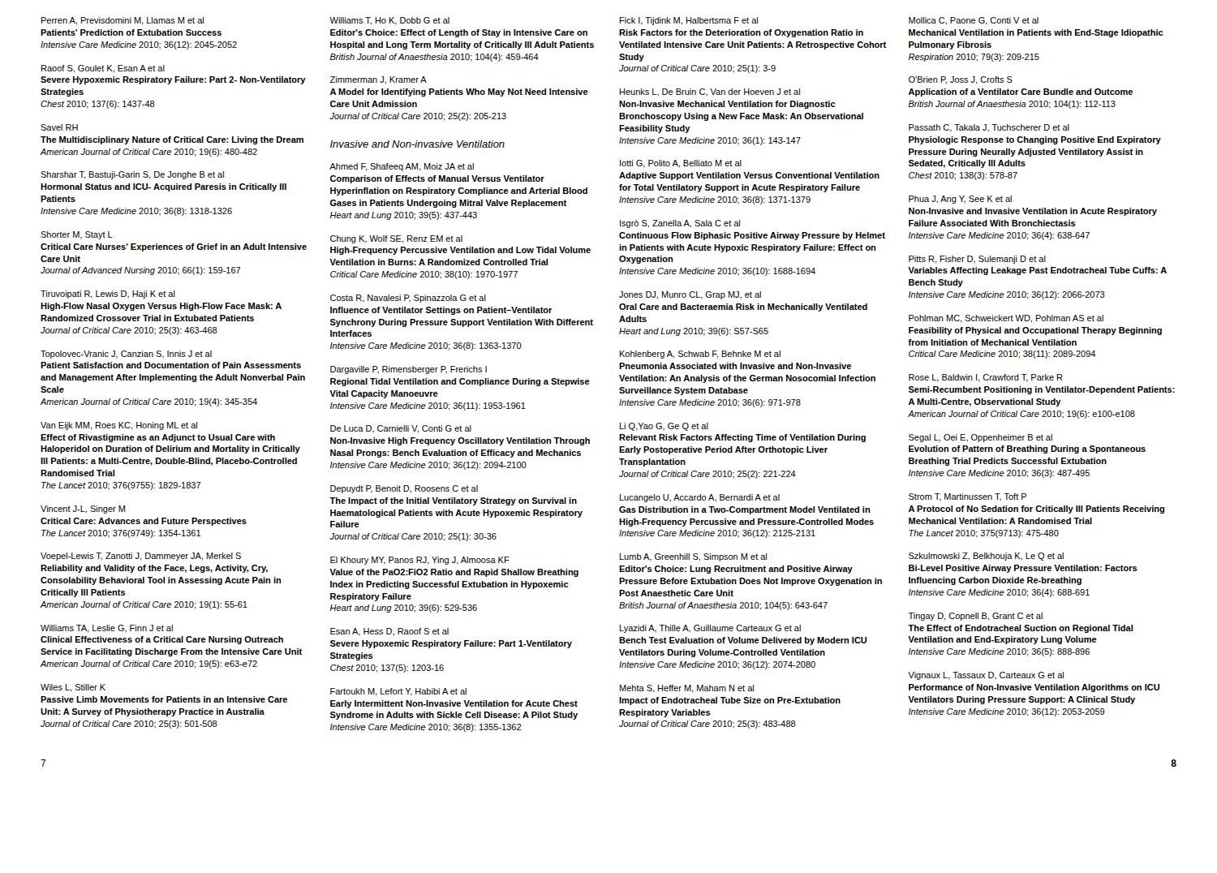Perren A, Previsdomini M, Llamas M et al Patients' Prediction of Extubation Success Intensive Care Medicine 2010; 36(12): 2045-2052
Raoof S, Goulet K, Esan A et al Severe Hypoxemic Respiratory Failure: Part 2- Non-Ventilatory Strategies Chest 2010; 137(6): 1437-48
Savel RH The Multidisciplinary Nature of Critical Care: Living the Dream American Journal of Critical Care 2010; 19(6): 480-482
Sharshar T, Bastuji-Garin S, De Jonghe B et al Hormonal Status and ICU- Acquired Paresis in Critically Ill Patients Intensive Care Medicine 2010; 36(8): 1318-1326
Shorter M, Stayt L Critical Care Nurses' Experiences of Grief in an Adult Intensive Care Unit Journal of Advanced Nursing 2010; 66(1): 159-167
Tiruvoipati R, Lewis D, Haji K et al High-Flow Nasal Oxygen Versus High-Flow Face Mask: A Randomized Crossover Trial in Extubated Patients Journal of Critical Care 2010; 25(3): 463-468
Topolovec-Vranic J, Canzian S, Innis J et al Patient Satisfaction and Documentation of Pain Assessments and Management After Implementing the Adult Nonverbal Pain Scale American Journal of Critical Care 2010; 19(4): 345-354
Van Eijk MM, Roes KC, Honing ML et al Effect of Rivastigmine as an Adjunct to Usual Care with Haloperidol on Duration of Delirium and Mortality in Critically Ill Patients: a Multi-Centre, Double-Blind, Placebo-Controlled Randomised Trial The Lancet 2010; 376(9755): 1829-1837
Vincent J-L, Singer M Critical Care: Advances and Future Perspectives The Lancet 2010; 376(9749): 1354-1361
Voepel-Lewis T, Zanotti J, Dammeyer JA, Merkel S Reliability and Validity of the Face, Legs, Activity, Cry, Consolability Behavioral Tool in Assessing Acute Pain in Critically Ill Patients American Journal of Critical Care 2010; 19(1): 55-61
Williams TA, Leslie G, Finn J et al Clinical Effectiveness of a Critical Care Nursing Outreach Service in Facilitating Discharge From the Intensive Care Unit American Journal of Critical Care 2010; 19(5): e63-e72
Wiles L, Stiller K Passive Limb Movements for Patients in an Intensive Care Unit: A Survey of Physiotherapy Practice in Australia Journal of Critical Care 2010; 25(3): 501-508
Williams T, Ho K, Dobb G et al Editor's Choice: Effect of Length of Stay in Intensive Care on Hospital and Long Term Mortality of Critically Ill Adult Patients British Journal of Anaesthesia 2010; 104(4): 459-464
Zimmerman J, Kramer A A Model for Identifying Patients Who May Not Need Intensive Care Unit Admission Journal of Critical Care 2010; 25(2): 205-213
Invasive and Non-invasive Ventilation
Ahmed F, Shafeeq AM, Moiz JA et al Comparison of Effects of Manual Versus Ventilator Hyperinflation on Respiratory Compliance and Arterial Blood Gases in Patients Undergoing Mitral Valve Replacement Heart and Lung 2010; 39(5): 437-443
Chung K, Wolf SE, Renz EM et al High-Frequency Percussive Ventilation and Low Tidal Volume Ventilation in Burns: A Randomized Controlled Trial Critical Care Medicine 2010; 38(10): 1970-1977
Costa R, Navalesi P, Spinazzola G et al Influence of Ventilator Settings on Patient–Ventilator Synchrony During Pressure Support Ventilation With Different Interfaces Intensive Care Medicine 2010; 36(8): 1363-1370
Dargaville P, Rimensberger P, Frerichs I Regional Tidal Ventilation and Compliance During a Stepwise Vital Capacity Manoeuvre Intensive Care Medicine 2010; 36(11): 1953-1961
De Luca D, Carnielli V, Conti G et al Non-Invasive High Frequency Oscillatory Ventilation Through Nasal Prongs: Bench Evaluation of Efficacy and Mechanics Intensive Care Medicine 2010; 36(12): 2094-2100
Depuydt P, Benoit D, Roosens C et al The Impact of the Initial Ventilatory Strategy on Survival in Haematological Patients with Acute Hypoxemic Respiratory Failure Journal of Critical Care 2010; 25(1): 30-36
El Khoury MY, Panos RJ, Ying J, Almoosa KF Value of the PaO2:FiO2 Ratio and Rapid Shallow Breathing Index in Predicting Successful Extubation in Hypoxemic Respiratory Failure Heart and Lung 2010; 39(6): 529-536
Esan A, Hess D, Raoof S et al Severe Hypoxemic Respiratory Failure: Part 1-Ventilatory Strategies Chest 2010; 137(5): 1203-16
Fartoukh M, Lefort Y, Habibi A et al Early Intermittent Non-Invasive Ventilation for Acute Chest Syndrome in Adults with Sickle Cell Disease: A Pilot Study Intensive Care Medicine 2010; 36(8): 1355-1362
Fick I, Tijdink M, Halbertsma F et al Risk Factors for the Deterioration of Oxygenation Ratio in Ventilated Intensive Care Unit Patients: A Retrospective Cohort Study Journal of Critical Care 2010; 25(1): 3-9
Heunks L, De Bruin C, Van der Hoeven J et al Non-Invasive Mechanical Ventilation for Diagnostic Bronchoscopy Using a New Face Mask: An Observational Feasibility Study Intensive Care Medicine 2010; 36(1): 143-147
Iotti G, Polito A, Belliato M et al Adaptive Support Ventilation Versus Conventional Ventilation for Total Ventilatory Support in Acute Respiratory Failure Intensive Care Medicine 2010; 36(8): 1371-1379
Isgrò S, Zanella A, Sala C et al Continuous Flow Biphasic Positive Airway Pressure by Helmet in Patients with Acute Hypoxic Respiratory Failure: Effect on Oxygenation Intensive Care Medicine 2010; 36(10): 1688-1694
Jones DJ, Munro CL, Grap MJ, et al Oral Care and Bacteraemia Risk in Mechanically Ventilated Adults Heart and Lung 2010; 39(6): S57-S65
Kohlenberg A, Schwab F, Behnke M et al Pneumonia Associated with Invasive and Non-Invasive Ventilation: An Analysis of the German Nosocomial Infection Surveillance System Database Intensive Care Medicine 2010; 36(6): 971-978
Li Q,Yao G, Ge Q et al Relevant Risk Factors Affecting Time of Ventilation During Early Postoperative Period After Orthotopic Liver Transplantation Journal of Critical Care 2010; 25(2): 221-224
Lucangelo U, Accardo A, Bernardi A et al Gas Distribution in a Two-Compartment Model Ventilated in High-Frequency Percussive and Pressure-Controlled Modes Intensive Care Medicine 2010; 36(12): 2125-2131
Lumb A, Greenhill S, Simpson M et al Editor's Choice: Lung Recruitment and Positive Airway Pressure Before Extubation Does Not Improve Oxygenation in Post Anaesthetic Care Unit British Journal of Anaesthesia 2010; 104(5): 643-647
Lyazidi A, Thille A, Guillaume Carteaux G et al Bench Test Evaluation of Volume Delivered by Modern ICU Ventilators During Volume-Controlled Ventilation Intensive Care Medicine 2010; 36(12): 2074-2080
Mehta S, Heffer M, Maham N et al Impact of Endotracheal Tube Size on Pre-Extubation Respiratory Variables Journal of Critical Care 2010; 25(3): 483-488
Mollica C, Paone G, Conti V et al Mechanical Ventilation in Patients with End-Stage Idiopathic Pulmonary Fibrosis Respiration 2010; 79(3): 209-215
O'Brien P, Joss J, Crofts S Application of a Ventilator Care Bundle and Outcome British Journal of Anaesthesia 2010; 104(1): 112-113
Passath C, Takala J, Tuchscherer D et al Physiologic Response to Changing Positive End Expiratory Pressure During Neurally Adjusted Ventilatory Assist in Sedated, Critically Ill Adults Chest 2010; 138(3): 578-87
Phua J, Ang Y, See K et al Non-Invasive and Invasive Ventilation in Acute Respiratory Failure Associated With Bronchiectasis Intensive Care Medicine 2010; 36(4): 638-647
Pitts R, Fisher D, Sulemanji D et al Variables Affecting Leakage Past Endotracheal Tube Cuffs: A Bench Study Intensive Care Medicine 2010; 36(12): 2066-2073
Pohlman MC, Schweickert WD, Pohlman AS et al Feasibility of Physical and Occupational Therapy Beginning from Initiation of Mechanical Ventilation Critical Care Medicine 2010; 38(11): 2089-2094
Rose L, Baldwin I, Crawford T, Parke R Semi-Recumbent Positioning in Ventilator-Dependent Patients: A Multi-Centre, Observational Study American Journal of Critical Care 2010; 19(6): e100-e108
Segal L, Oei E, Oppenheimer B et al Evolution of Pattern of Breathing During a Spontaneous Breathing Trial Predicts Successful Extubation Intensive Care Medicine 2010; 36(3): 487-495
Strom T, Martinussen T, Toft P A Protocol of No Sedation for Critically Ill Patients Receiving Mechanical Ventilation: A Randomised Trial The Lancet 2010; 375(9713): 475-480
Szkulmowski Z, Belkhouja K, Le Q et al Bi-Level Positive Airway Pressure Ventilation: Factors Influencing Carbon Dioxide Re-breathing Intensive Care Medicine 2010; 36(4): 688-691
Tingay D, Copnell B, Grant C et al The Effect of Endotracheal Suction on Regional Tidal Ventilation and End-Expiratory Lung Volume Intensive Care Medicine 2010; 36(5): 888-896
Vignaux L, Tassaux D, Carteaux G et al Performance of Non-Invasive Ventilation Algorithms on ICU Ventilators During Pressure Support: A Clinical Study Intensive Care Medicine 2010; 36(12): 2053-2059
7 8